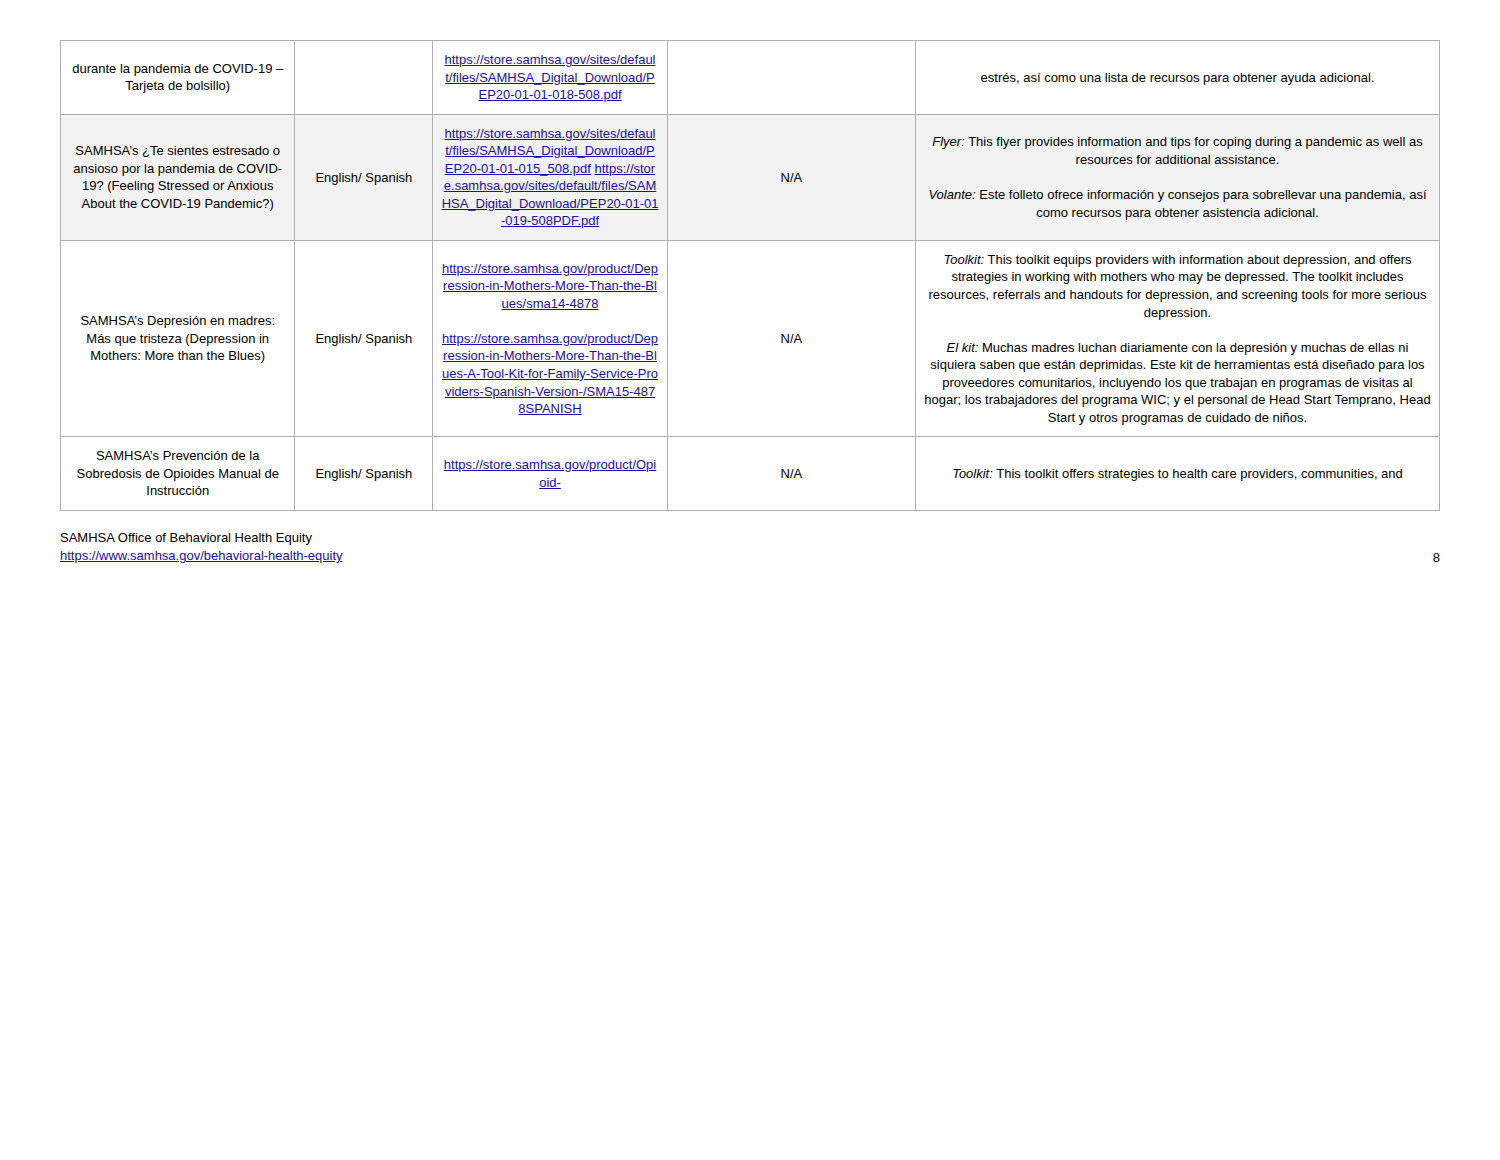| durante la pandemia de COVID-19 – Tarjeta de bolsillo) | | https://store.samhsa.gov/sites/default/files/SAMHSA_Digital_Download/PEP20-01-01-018-508.pdf | | estrés, así como una lista de recursos para obtener ayuda adicional. |
| SAMHSA’s ¿Te sientes estresado o ansioso por la pandemia de COVID-19? (Feeling Stressed or Anxious About the COVID-19 Pandemic?) | English/ Spanish | https://store.samhsa.gov/sites/default/files/SAMHSA_Digital_Download/PEP20-01-01-015_508.pdf https://store.samhsa.gov/sites/default/files/SAMHSA_Digital_Download/PEP20-01-01-019-508PDF.pdf | N/A | Flyer: This flyer provides information and tips for coping during a pandemic as well as resources for additional assistance. Volante: Este folleto ofrece información y consejos para sobrellevar una pandemia, así como recursos para obtener asistencia adicional. |
| SAMHSA’s Depresión en madres: Más que tristeza (Depression in Mothers: More than the Blues) | English/ Spanish | https://store.samhsa.gov/product/Depression-in-Mothers-More-Than-the-Blues/sma14-4878 https://store.samhsa.gov/product/Depression-in-Mothers-More-Than-the-Blues-A-Tool-Kit-for-Family-Service-Providers-Spanish-Version-/SMA15-4878SPANISH | N/A | Toolkit: This toolkit equips providers with information about depression, and offers strategies in working with mothers who may be depressed. The toolkit includes resources, referrals and handouts for depression, and screening tools for more serious depression. El kit: Muchas madres luchan diariamente con la depresión y muchas de ellas ni siquiera saben que están deprimidas. Este kit de herramientas está diseñado para los proveedores comunitarios, incluyendo los que trabajan en programas de visitas al hogar; los trabajadores del programa WIC; y el personal de Head Start Temprano, Head Start y otros programas de cuidado de niños. |
| SAMHSA’s Prevención de la Sobredosis de Opioides Manual de Instrucción | English/ Spanish | https://store.samhsa.gov/product/Opioid- | N/A | Toolkit: This toolkit offers strategies to health care providers, communities, and |
SAMHSA Office of Behavioral Health Equity
https://www.samhsa.gov/behavioral-health-equity
8